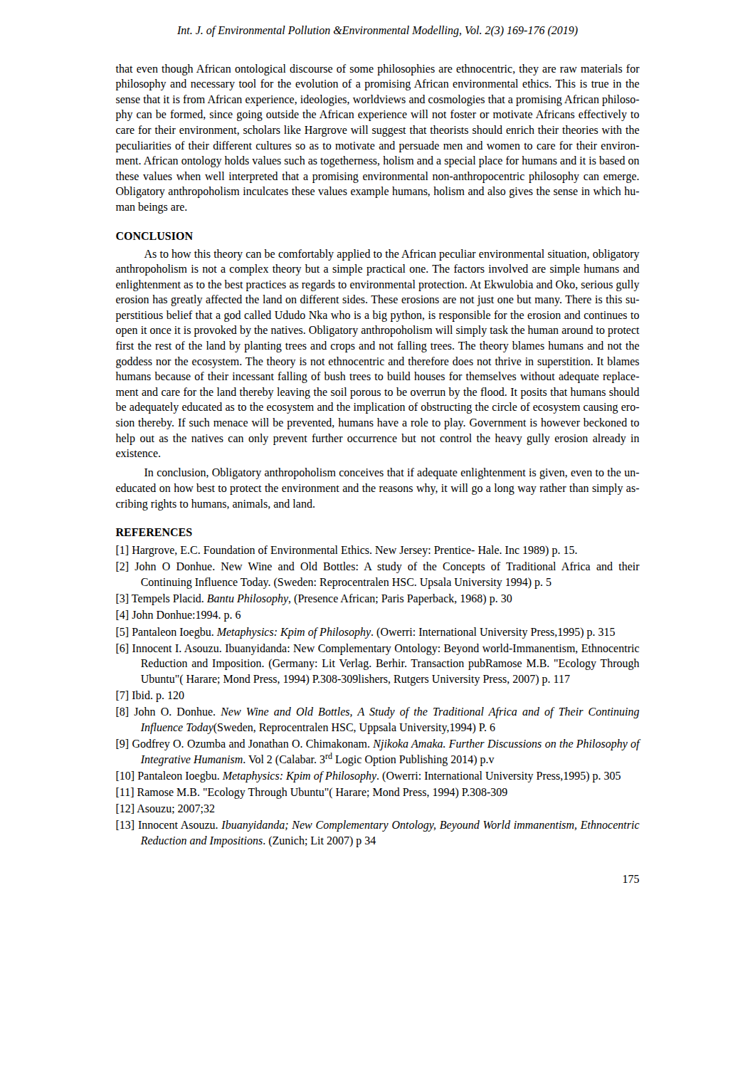Int. J. of Environmental Pollution &Environmental Modelling, Vol. 2(3) 169-176 (2019)
that even though African ontological discourse of some philosophies are ethnocentric, they are raw materials for philosophy and necessary tool for the evolution of a promising African environmental ethics. This is true in the sense that it is from African experience, ideologies, worldviews and cosmologies that a promising African philosophy can be formed, since going outside the African experience will not foster or motivate Africans effectively to care for their environment, scholars like Hargrove will suggest that theorists should enrich their theories with the peculiarities of their different cultures so as to motivate and persuade men and women to care for their environment. African ontology holds values such as togetherness, holism and a special place for humans and it is based on these values when well interpreted that a promising environmental non-anthropocentric philosophy can emerge. Obligatory anthropoholism inculcates these values example humans, holism and also gives the sense in which human beings are.
Conclusion
As to how this theory can be comfortably applied to the African peculiar environmental situation, obligatory anthropoholism is not a complex theory but a simple practical one. The factors involved are simple humans and enlightenment as to the best practices as regards to environmental protection. At Ekwulobia and Oko, serious gully erosion has greatly affected the land on different sides. These erosions are not just one but many. There is this superstitious belief that a god called Ududo Nka who is a big python, is responsible for the erosion and continues to open it once it is provoked by the natives. Obligatory anthropoholism will simply task the human around to protect first the rest of the land by planting trees and crops and not falling trees. The theory blames humans and not the goddess nor the ecosystem. The theory is not ethnocentric and therefore does not thrive in superstition. It blames humans because of their incessant falling of bush trees to build houses for themselves without adequate replacement and care for the land thereby leaving the soil porous to be overrun by the flood. It posits that humans should be adequately educated as to the ecosystem and the implication of obstructing the circle of ecosystem causing erosion thereby. If such menace will be prevented, humans have a role to play. Government is however beckoned to help out as the natives can only prevent further occurrence but not control the heavy gully erosion already in existence.
In conclusion, Obligatory anthropoholism conceives that if adequate enlightenment is given, even to the uneducated on how best to protect the environment and the reasons why, it will go a long way rather than simply ascribing rights to humans, animals, and land.
References
[1] Hargrove, E.C. Foundation of Environmental Ethics. New Jersey: Prentice- Hale. Inc 1989) p. 15.
[2] John O Donhue. New Wine and Old Bottles: A study of the Concepts of Traditional Africa and their Continuing Influence Today. (Sweden: Reprocentralen HSC. Upsala University 1994) p. 5
[3] Tempels Placid. Bantu Philosophy, (Presence African; Paris Paperback, 1968) p. 30
[4] John Donhue:1994. p. 6
[5] Pantaleon Ioegbu. Metaphysics: Kpim of Philosophy. (Owerri: International University Press,1995) p. 315
[6] Innocent I. Asouzu. Ibuanyidanda: New Complementary Ontology: Beyond world-Immanentism, Ethnocentric Reduction and Imposition. (Germany: Lit Verlag. Berhir. Transaction pubRamose M.B. "Ecology Through Ubuntu"( Harare; Mond Press, 1994) P.308-309lishers, Rutgers University Press, 2007) p. 117
[7] Ibid. p. 120
[8] John O. Donhue. New Wine and Old Bottles, A Study of the Traditional Africa and of Their Continuing Influence Today(Sweden, Reprocentralen HSC, Uppsala University,1994) P. 6
[9] Godfrey O. Ozumba and Jonathan O. Chimakonam. Njikoka Amaka. Further Discussions on the Philosophy of Integrative Humanism. Vol 2 (Calabar. 3rd Logic Option Publishing 2014) p.v
[10] Pantaleon Ioegbu. Metaphysics: Kpim of Philosophy. (Owerri: International University Press,1995) p. 305
[11] Ramose M.B. "Ecology Through Ubuntu"( Harare; Mond Press, 1994) P.308-309
[12] Asouzu; 2007;32
[13] Innocent Asouzu. Ibuanyidanda; New Complementary Ontology, Beyound World immanentism, Ethnocentric Reduction and Impositions. (Zunich; Lit 2007) p 34
175